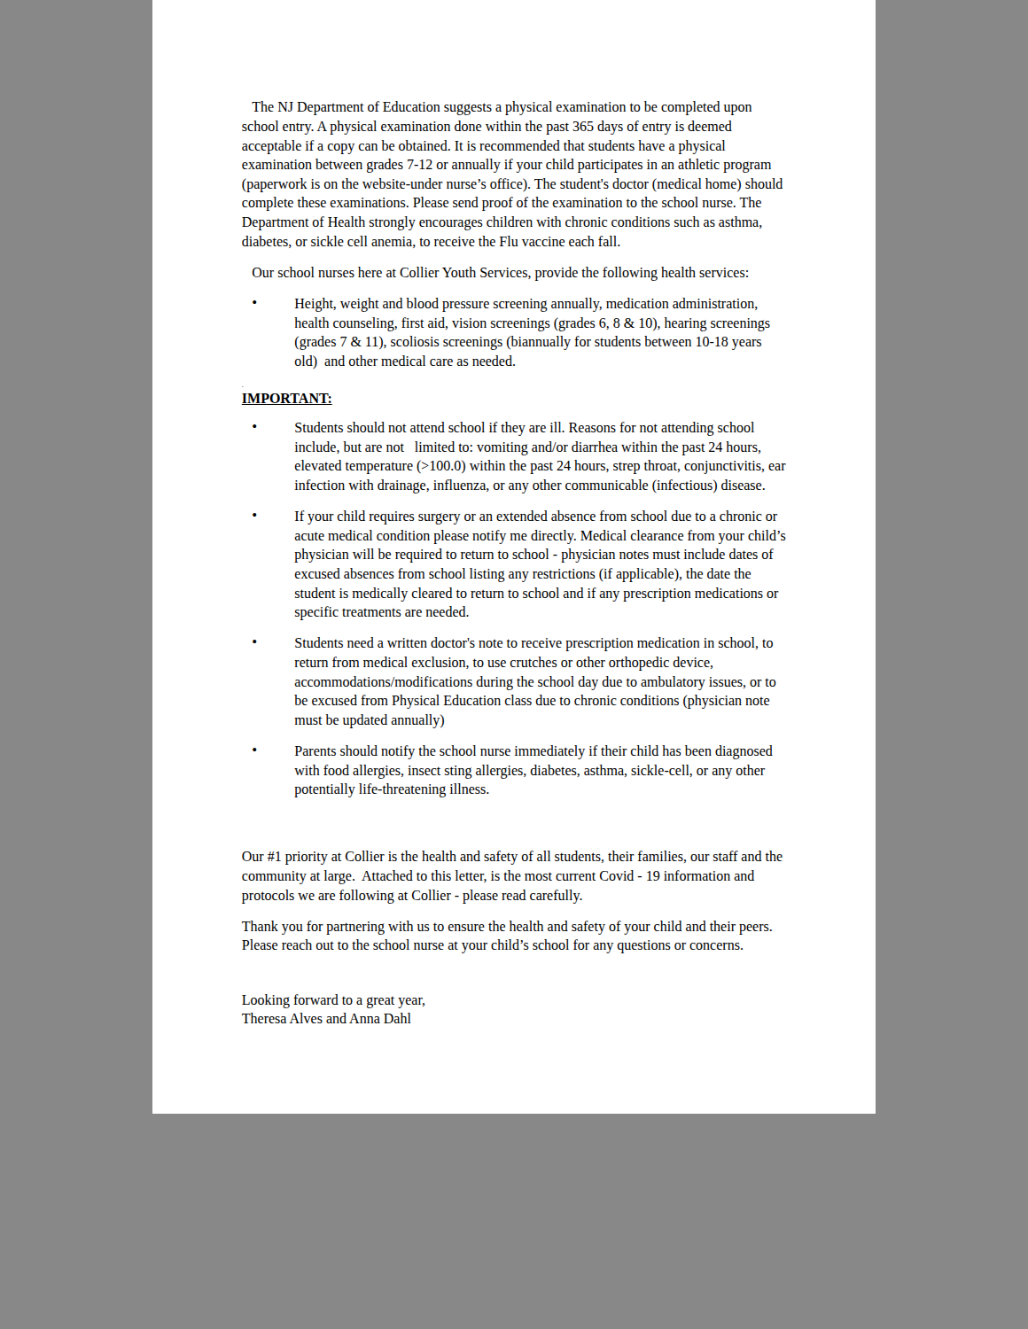The NJ Department of Education suggests a physical examination to be completed upon school entry. A physical examination done within the past 365 days of entry is deemed acceptable if a copy can be obtained. It is recommended that students have a physical examination between grades 7-12 or annually if your child participates in an athletic program (paperwork is on the website-under nurse’s office). The student's doctor (medical home) should complete these examinations. Please send proof of the examination to the school nurse. The Department of Health strongly encourages children with chronic conditions such as asthma, diabetes, or sickle cell anemia, to receive the Flu vaccine each fall.
Our school nurses here at Collier Youth Services, provide the following health services:
Height, weight and blood pressure screening annually, medication administration, health counseling, first aid, vision screenings (grades 6, 8 & 10), hearing screenings (grades 7 & 11), scoliosis screenings (biannually for students between 10-18 years old) and other medical care as needed.
.
IMPORTANT:
Students should not attend school if they are ill. Reasons for not attending school include, but are not limited to: vomiting and/or diarrhea within the past 24 hours, elevated temperature (>100.0) within the past 24 hours, strep throat, conjunctivitis, ear infection with drainage, influenza, or any other communicable (infectious) disease.
If your child requires surgery or an extended absence from school due to a chronic or acute medical condition please notify me directly. Medical clearance from your child’s physician will be required to return to school - physician notes must include dates of excused absences from school listing any restrictions (if applicable), the date the student is medically cleared to return to school and if any prescription medications or specific treatments are needed.
Students need a written doctor's note to receive prescription medication in school, to return from medical exclusion, to use crutches or other orthopedic device, accommodations/modifications during the school day due to ambulatory issues, or to be excused from Physical Education class due to chronic conditions (physician note must be updated annually)
Parents should notify the school nurse immediately if their child has been diagnosed with food allergies, insect sting allergies, diabetes, asthma, sickle-cell, or any other potentially life-threatening illness.
Our #1 priority at Collier is the health and safety of all students, their families, our staff and the community at large. Attached to this letter, is the most current Covid - 19 information and protocols we are following at Collier - please read carefully.
Thank you for partnering with us to ensure the health and safety of your child and their peers. Please reach out to the school nurse at your child’s school for any questions or concerns.
Looking forward to a great year,
Theresa Alves and Anna Dahl